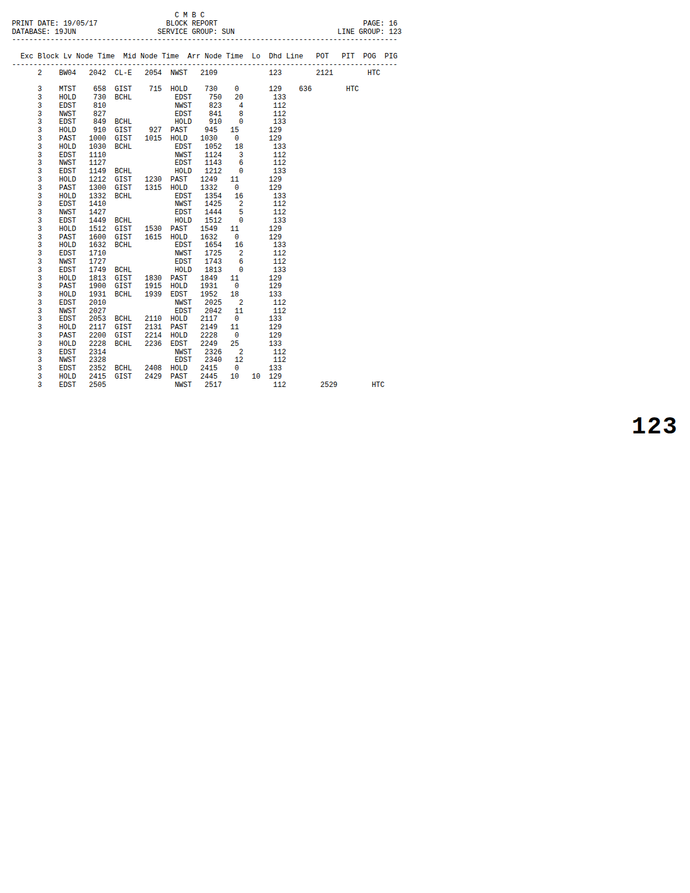C M B C
PRINT DATE: 19/05/17                BLOCK REPORT                                  PAGE: 16
DATABASE: 19JUN                   SERVICE GROUP: SUN                        LINE GROUP: 123
------------------------------------------------------------------------------------------

  Exc Block Lv Node Time  Mid Node Time  Arr Node Time  Lo  Dhd Line   POT   PIT  POG  PIG
------------------------------------------------------------------------------------------
      2    BW04   2042  CL-E   2054  NWST   2109            123        2121        HTC

      3    MTST    658  GIST    715  HOLD    730    0       129    636        HTC
      3    HOLD    730  BCHL          EDST    750   20       133
      3    EDST    810                NWST    823    4       112
      3    NWST    827                EDST    841    8       112
      3    EDST    849  BCHL          HOLD    910    0       133
      3    HOLD    910  GIST    927  PAST    945   15       129
      3    PAST   1000  GIST   1015  HOLD   1030    0       129
      3    HOLD   1030  BCHL          EDST   1052   18       133
      3    EDST   1110                NWST   1124    3       112
      3    NWST   1127                EDST   1143    6       112
      3    EDST   1149  BCHL          HOLD   1212    0       133
      3    HOLD   1212  GIST   1230  PAST   1249   11       129
      3    PAST   1300  GIST   1315  HOLD   1332    0       129
      3    HOLD   1332  BCHL          EDST   1354   16       133
      3    EDST   1410                NWST   1425    2       112
      3    NWST   1427                EDST   1444    5       112
      3    EDST   1449  BCHL          HOLD   1512    0       133
      3    HOLD   1512  GIST   1530  PAST   1549   11       129
      3    PAST   1600  GIST   1615  HOLD   1632    0       129
      3    HOLD   1632  BCHL          EDST   1654   16       133
      3    EDST   1710                NWST   1725    2       112
      3    NWST   1727                EDST   1743    6       112
      3    EDST   1749  BCHL          HOLD   1813    0       133
      3    HOLD   1813  GIST   1830  PAST   1849   11       129
      3    PAST   1900  GIST   1915  HOLD   1931    0       129
      3    HOLD   1931  BCHL   1939  EDST   1952   18       133
      3    EDST   2010                NWST   2025    2       112
      3    NWST   2027                EDST   2042   11       112
      3    EDST   2053  BCHL   2110  HOLD   2117    0       133
      3    HOLD   2117  GIST   2131  PAST   2149   11       129
      3    PAST   2200  GIST   2214  HOLD   2228    0       129
      3    HOLD   2228  BCHL   2236  EDST   2249   25       133
      3    EDST   2314                NWST   2326    2       112
      3    NWST   2328                EDST   2340   12       112
      3    EDST   2352  BCHL   2408  HOLD   2415    0       133
      3    HOLD   2415  GIST   2429  PAST   2445   10   10  129
      3    EDST   2505                NWST   2517            112        2529        HTC
123